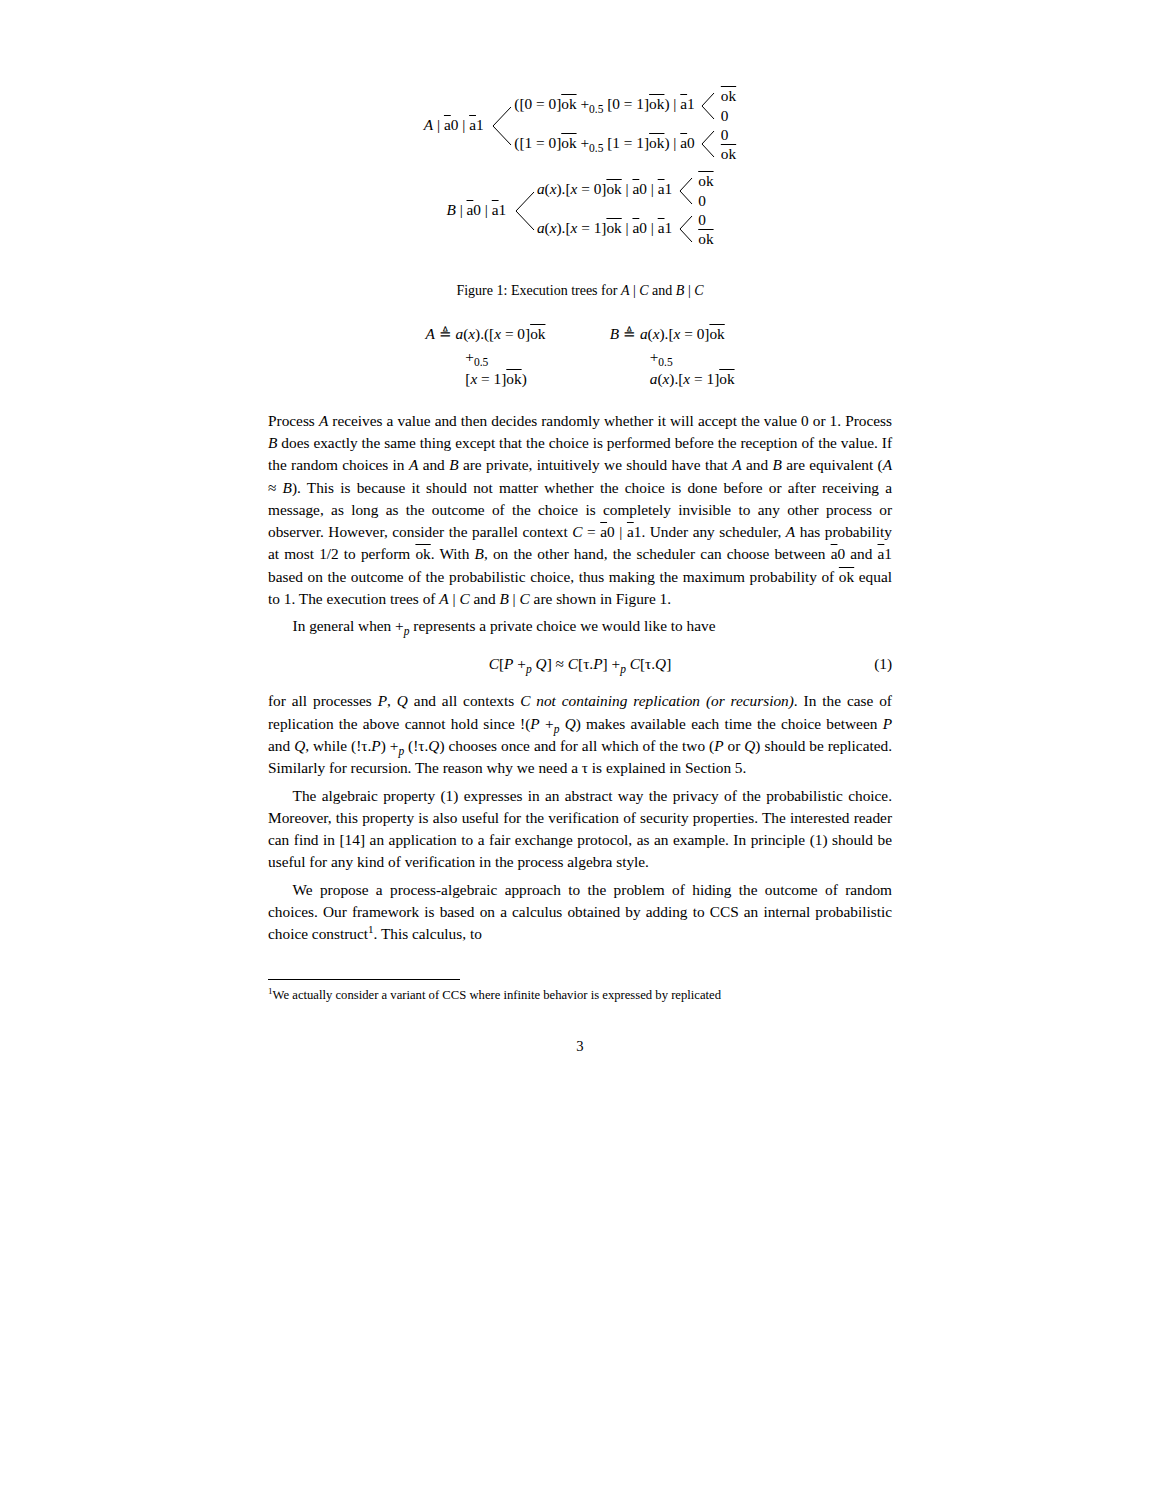A | a0 | a1
([0 = 0]ok +0.5 [0 = 1]ok) | a1
ok
0
([1 = 0]ok +0.5 [1 = 1]ok) | a0
0
ok
B | a0 | a1
a(x).[x = 0]ok | a0 | a1
ok
0
a(x).[x = 1]ok | a0 | a1
0
ok
Figure 1: Execution trees for A | C and B | C
A ≜ a(x).([x = 0]ok
+0.5
[x = 1]ok)
B ≜ a(x).[x = 0]ok
+0.5
a(x).[x = 1]ok
Process A receives a value and then decides randomly whether it will accept the value 0 or 1. Process B does exactly the same thing except that the choice is performed before the reception of the value. If the random choices in A and B are private, intuitively we should have that A and B are equivalent (A ≈ B). This is because it should not matter whether the choice is done before or after receiving a message, as long as the outcome of the choice is completely invisible to any other process or observer. However, consider the parallel context C = a0 | a1. Under any scheduler, A has probability at most 1/2 to perform ok. With B, on the other hand, the scheduler can choose between a0 and a1 based on the outcome of the probabilistic choice, thus making the maximum probability of ok equal to 1. The execution trees of A | C and B | C are shown in Figure 1.
In general when +p represents a private choice we would like to have
C[P +p Q] ≈ C[τ.P] +p C[τ.Q] (1)
for all processes P, Q and all contexts C not containing replication (or recursion). In the case of replication the above cannot hold since !(P +p Q) makes available each time the choice between P and Q, while (!τ.P) +p (!τ.Q) chooses once and for all which of the two (P or Q) should be replicated. Similarly for recursion. The reason why we need a τ is explained in Section 5.
The algebraic property (1) expresses in an abstract way the privacy of the probabilistic choice. Moreover, this property is also useful for the verification of security properties. The interested reader can find in [14] an application to a fair exchange protocol, as an example. In principle (1) should be useful for any kind of verification in the process algebra style.
We propose a process-algebraic approach to the problem of hiding the outcome of random choices. Our framework is based on a calculus obtained by adding to CCS an internal probabilistic choice construct1. This calculus, to
1We actually consider a variant of CCS where infinite behavior is expressed by replicated
3